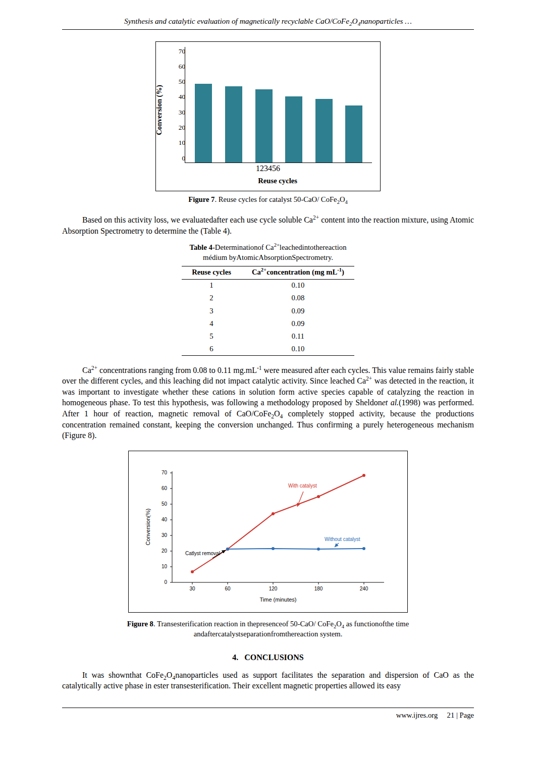Synthesis and catalytic evaluation of magnetically recyclable CaO/CoFe2O4nanoparticles …
Conversion (%)
70 60 50 40 30 20 10 0
123456
Reuse cycles
Figure 7. Reuse cycles for catalyst 50-CaO/ CoFe2O4
Based on this activity loss, we evaluatedafter each use cycle soluble Ca2+ content into the reaction mixture, using Atomic Absorption Spectrometry to determine the (Table 4).
Table 4- Determinationof Ca 2+ leachedintothereaction médium byAtomicAbsorptionSpectrometry.
| Reuse cycles | Ca 2+ concentration (mg mL -1 ) |
| --- | --- |
| 1 | 0.10 |
| 2 | 0.08 |
| 3 | 0.09 |
| 4 | 0.09 |
| 5 | 0.11 |
| 6 | 0.10 |
Ca2+ concentrations ranging from 0.08 to 0.11 mg.mL-1 were measured after each cycles. This value remains fairly stable over the different cycles, and this leaching did not impact catalytic activity. Since leached Ca2+ was detected in the reaction, it was important to investigate whether these cations in solution form active species capable of catalyzing the reaction in homogeneous phase. To test this hypothesis, was following a methodology proposed by Sheldonet al.(1998) was performed. After 1 hour of reaction, magnetic removal of CaO/CoFe2O4 completely stopped activity, because the productions concentration remained constant, keeping the conversion unchanged. Thus confirming a purely heterogeneous mechanism (Figure 8).
0 10 20 30 40 50 60 70 30 60 120 180 240 Time (minutes) Conversion(%) With catalyst Without catalyst Catlyst removal
Figure 8. Transesterification reaction in thepresenceof 50-CaO/ CoFe2O4 as functionofthe time
andaftercatalystseparationfromthereaction system.
4. CONCLUSIONS
It was shownthat CoFe2O4nanoparticles used as support facilitates the separation and dispersion of CaO as the catalytically active phase in ester transesterification. Their excellent magnetic properties allowed its easy
www.ijres.org 21 | Page